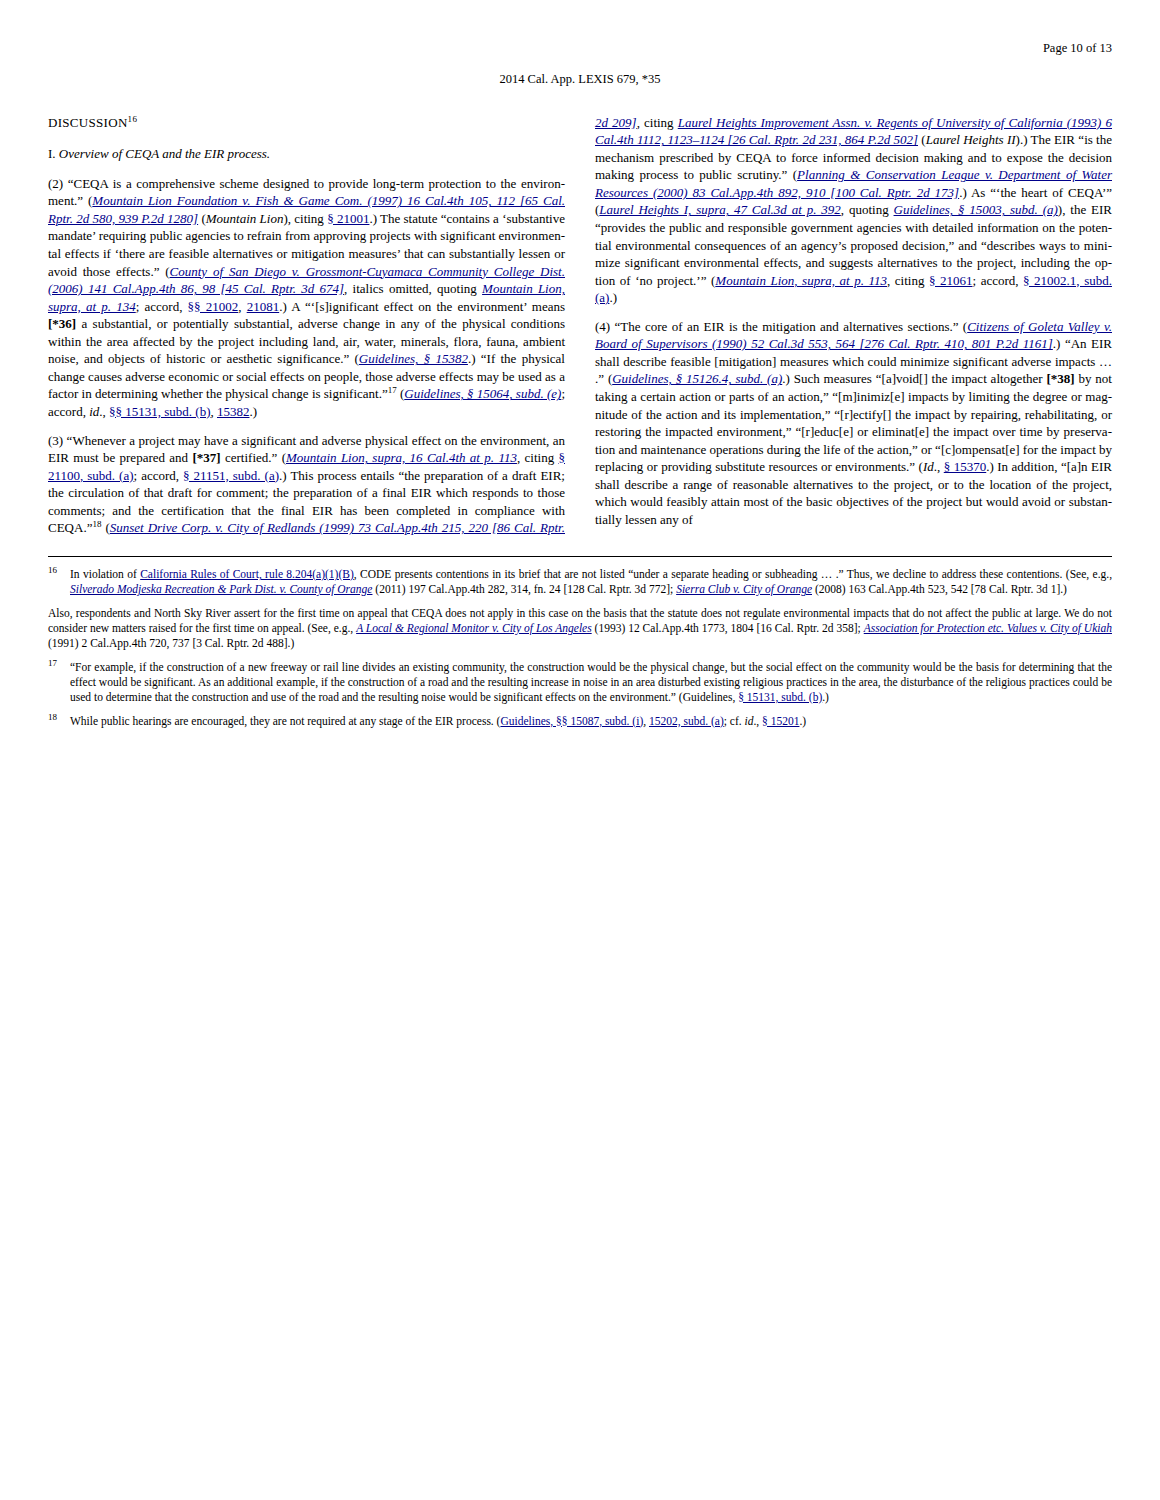Page 10 of 13
2014 Cal. App. LEXIS 679, *35
DISCUSSION16
I. Overview of CEQA and the EIR process.
(2) “CEQA is a comprehensive scheme designed to provide long-term protection to the environment.” (Mountain Lion Foundation v. Fish & Game Com. (1997) 16 Cal.4th 105, 112 [65 Cal. Rptr. 2d 580, 939 P.2d 1280] (Mountain Lion), citing § 21001.) The statute “contains a ‘substantive mandate’ requiring public agencies to refrain from approving projects with significant environmental effects if ‘there are feasible alternatives or mitigation measures’ that can substantially lessen or avoid those effects.” (County of San Diego v. Grossmont-Cuyamaca Community College Dist. (2006) 141 Cal.App.4th 86, 98 [45 Cal. Rptr. 3d 674], italics omitted, quoting Mountain Lion, supra, at p. 134; accord, §§ 21002, 21081.) A “‘[s]ignificant effect on the environment’ means [*36] a substantial, or potentially substantial, adverse change in any of the physical conditions within the area affected by the project including land, air, water, minerals, flora, fauna, ambient noise, and objects of historic or aesthetic significance.” (Guidelines, § 15382.) “If the physical change causes adverse economic or social effects on people, those adverse effects may be used as a factor in determining whether the physical change is significant.”17 (Guidelines, § 15064, subd. (e); accord, id., §§ 15131, subd. (b), 15382.)
(3) “Whenever a project may have a significant and adverse physical effect on the environment, an EIR must be prepared and [*37] certified.” (Mountain Lion, supra, 16 Cal.4th at p. 113, citing § 21100, subd. (a); accord, § 21151, subd. (a).) This process entails “the preparation of a draft EIR; the circulation of that draft for comment; the preparation of a final EIR which responds to those comments; and the certification that the final EIR has been completed in compliance with CEQA.”18 (Sunset Drive Corp. v. City of Redlands (1999) 73 Cal.App.4th 215, 220 [86 Cal. Rptr. 2d 209], citing Laurel Heights Improvement Assn. v. Regents of University of California (1993) 6 Cal.4th 1112, 1123–1124 [26 Cal. Rptr. 2d 231, 864 P.2d 502] (Laurel Heights II).) The EIR “is the mechanism prescribed by CEQA to force informed decision making and to expose the decision making process to public scrutiny.” (Planning & Conservation League v. Department of Water Resources (2000) 83 Cal.App.4th 892, 910 [100 Cal. Rptr. 2d 173].) As “‘the heart of CEQA’” (Laurel Heights I, supra, 47 Cal.3d at p. 392, quoting Guidelines, § 15003, subd. (a)), the EIR “provides the public and responsible government agencies with detailed information on the potential environmental consequences of an agency’s proposed decision,” and “describes ways to minimize significant environmental effects, and suggests alternatives to the project, including the option of ‘no project.’” (Mountain Lion, supra, at p. 113, citing § 21061; accord, § 21002.1, subd. (a).)
(4) “The core of an EIR is the mitigation and alternatives sections.” (Citizens of Goleta Valley v. Board of Supervisors (1990) 52 Cal.3d 553, 564 [276 Cal. Rptr. 410, 801 P.2d 1161].) “An EIR shall describe feasible [mitigation] measures which could minimize significant adverse impacts … .” (Guidelines, § 15126.4, subd. (a).) Such measures “[a]void[] the impact altogether [*38] by not taking a certain action or parts of an action,” “[m]inimiz[e] impacts by limiting the degree or magnitude of the action and its implementation,” “[r]ectify[] the impact by repairing, rehabilitating, or restoring the impacted environment,” “[r]educ[e] or eliminat[e] the impact over time by preservation and maintenance operations during the life of the action,” or “[c]ompensat[e] for the impact by replacing or providing substitute resources or environments.” (Id., § 15370.) In addition, “[a]n EIR shall describe a range of reasonable alternatives to the project, or to the location of the project, which would feasibly attain most of the basic objectives of the project but would avoid or substantially lessen any of
16 In violation of California Rules of Court, rule 8.204(a)(1)(B), CODE presents contentions in its brief that are not listed “under a separate heading or subheading … .” Thus, we decline to address these contentions. (See, e.g., Silverado Modjeska Recreation & Park Dist. v. County of Orange (2011) 197 Cal.App.4th 282, 314, fn. 24 [128 Cal. Rptr. 3d 772]; Sierra Club v. City of Orange (2008) 163 Cal.App.4th 523, 542 [78 Cal. Rptr. 3d 1].)
Also, respondents and North Sky River assert for the first time on appeal that CEQA does not apply in this case on the basis that the statute does not regulate environmental impacts that do not affect the public at large. We do not consider new matters raised for the first time on appeal. (See, e.g., A Local & Regional Monitor v. City of Los Angeles (1993) 12 Cal.App.4th 1773, 1804 [16 Cal. Rptr. 2d 358]; Association for Protection etc. Values v. City of Ukiah (1991) 2 Cal.App.4th 720, 737 [3 Cal. Rptr. 2d 488].)
17“For example, if the construction of a new freeway or rail line divides an existing community, the construction would be the physical change, but the social effect on the community would be the basis for determining that the effect would be significant. As an additional example, if the construction of a road and the resulting increase in noise in an area disturbed existing religious practices in the area, the disturbance of the religious practices could be used to determine that the construction and use of the road and the resulting noise would be significant effects on the environment.” (Guidelines, § 15131, subd. (b).)
18 While public hearings are encouraged, they are not required at any stage of the EIR process. (Guidelines, §§ 15087, subd. (i), 15202, subd. (a); cf. id., § 15201.)